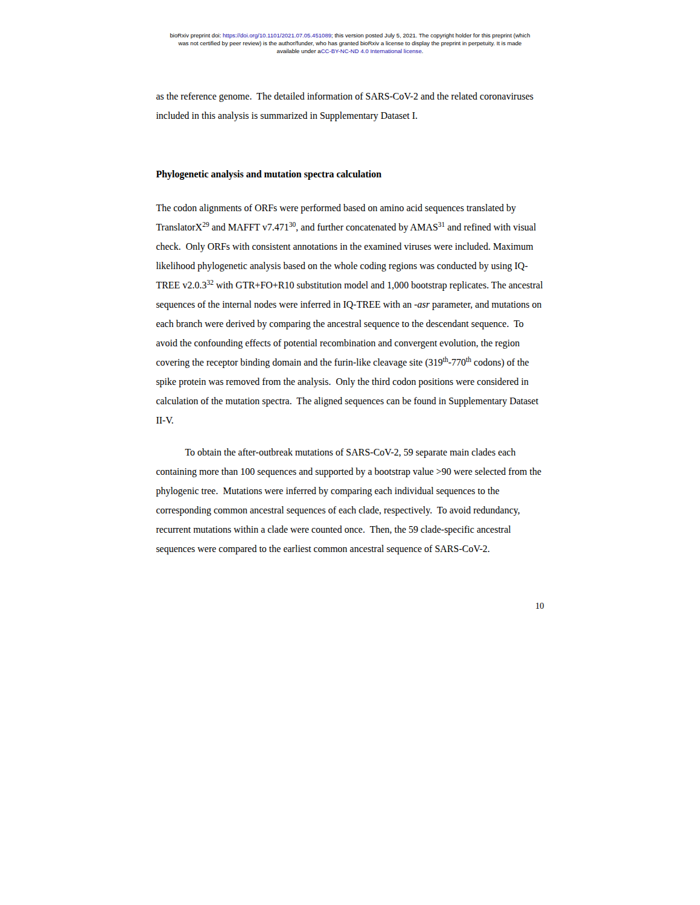bioRxiv preprint doi: https://doi.org/10.1101/2021.07.05.451089; this version posted July 5, 2021. The copyright holder for this preprint (which
was not certified by peer review) is the author/funder, who has granted bioRxiv a license to display the preprint in perpetuity. It is made
available under aCC-BY-NC-ND 4.0 International license.
as the reference genome. The detailed information of SARS-CoV-2 and the related coronaviruses included in this analysis is summarized in Supplementary Dataset I.
Phylogenetic analysis and mutation spectra calculation
The codon alignments of ORFs were performed based on amino acid sequences translated by TranslatorX29 and MAFFT v7.47130, and further concatenated by AMAS31 and refined with visual check. Only ORFs with consistent annotations in the examined viruses were included. Maximum likelihood phylogenetic analysis based on the whole coding regions was conducted by using IQ-TREE v2.0.332 with GTR+FO+R10 substitution model and 1,000 bootstrap replicates. The ancestral sequences of the internal nodes were inferred in IQ-TREE with an -asr parameter, and mutations on each branch were derived by comparing the ancestral sequence to the descendant sequence. To avoid the confounding effects of potential recombination and convergent evolution, the region covering the receptor binding domain and the furin-like cleavage site (319th-770th codons) of the spike protein was removed from the analysis. Only the third codon positions were considered in calculation of the mutation spectra. The aligned sequences can be found in Supplementary Dataset II-V.
To obtain the after-outbreak mutations of SARS-CoV-2, 59 separate main clades each containing more than 100 sequences and supported by a bootstrap value >90 were selected from the phylogenic tree. Mutations were inferred by comparing each individual sequences to the corresponding common ancestral sequences of each clade, respectively. To avoid redundancy, recurrent mutations within a clade were counted once. Then, the 59 clade-specific ancestral sequences were compared to the earliest common ancestral sequence of SARS-CoV-2.
10